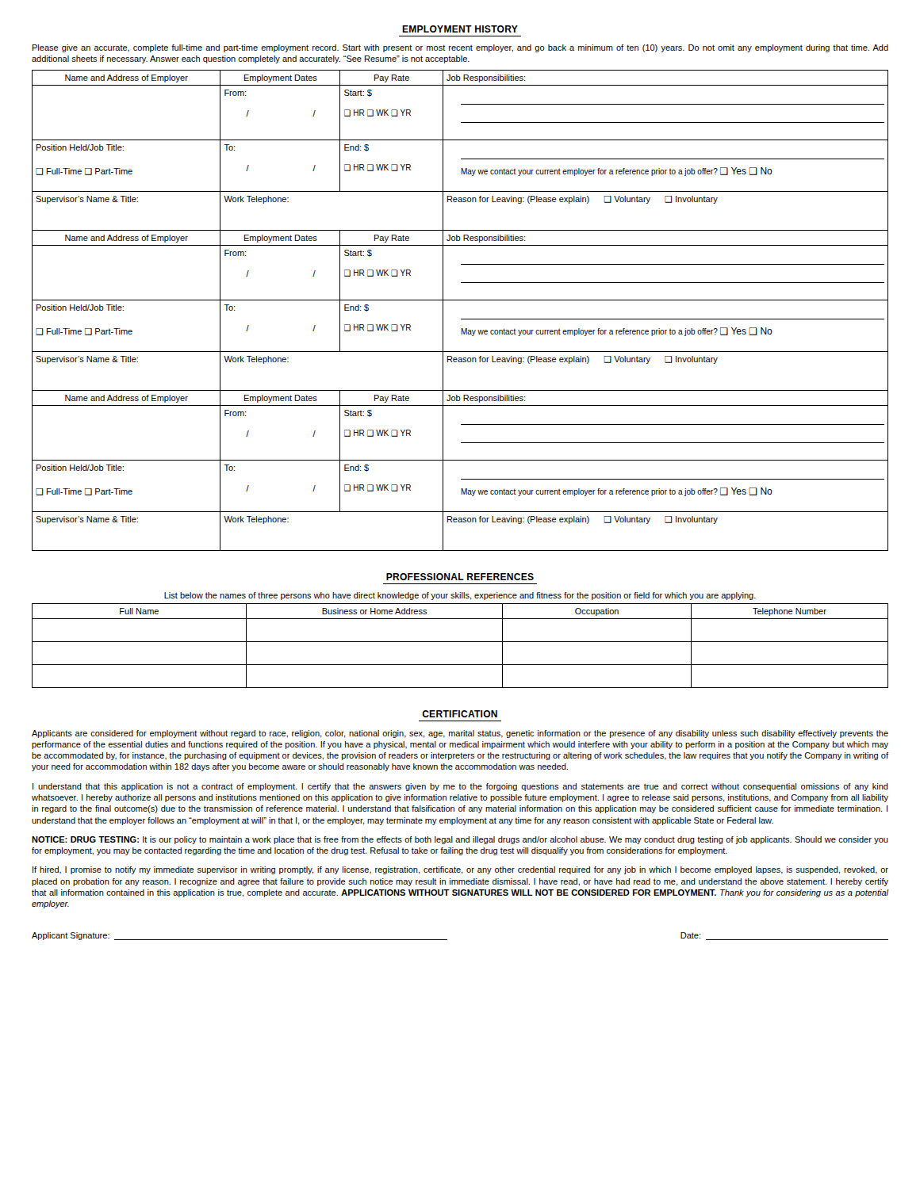EMPLOYMENT HISTORY
Please give an accurate, complete full-time and part-time employment record. Start with present or most recent employer, and go back a minimum of ten (10) years. Do not omit any employment during that time. Add additional sheets if necessary. Answer each question completely and accurately. “See Resume” is not acceptable.
| Name and Address of Employer | Employment Dates | Pay Rate | Job Responsibilities: |
| | From: / / | Start: $ ❑ HR ❑ WK ❑ YR | |
| Position Held/Job Title: ❑ Full-Time ❑ Part-Time | To: / / | End: $ ❑ HR ❑ WK ❑ YR | May we contact your current employer for a reference prior to a job offer? ❑ Yes ❑ No |
| Supervisor’s Name & Title: | Work Telephone: | Reason for Leaving: (Please explain) ❑ Voluntary ❑ Involuntary |
| Name and Address of Employer | Employment Dates | Pay Rate | Job Responsibilities: |
| | From: / / | Start: $ ❑ HR ❑ WK ❑ YR | |
| Position Held/Job Title: ❑ Full-Time ❑ Part-Time | To: / / | End: $ ❑ HR ❑ WK ❑ YR | May we contact your current employer for a reference prior to a job offer? ❑ Yes ❑ No |
| Supervisor’s Name & Title: | Work Telephone: | Reason for Leaving: (Please explain) ❑ Voluntary ❑ Involuntary |
| Name and Address of Employer | Employment Dates | Pay Rate | Job Responsibilities: |
| | From: / / | Start: $ ❑ HR ❑ WK ❑ YR | |
| Position Held/Job Title: ❑ Full-Time ❑ Part-Time | To: / / | End: $ ❑ HR ❑ WK ❑ YR | May we contact your current employer for a reference prior to a job offer? ❑ Yes ❑ No |
| Supervisor’s Name & Title: | Work Telephone: | Reason for Leaving: (Please explain) ❑ Voluntary ❑ Involuntary |
PROFESSIONAL REFERENCES
List below the names of three persons who have direct knowledge of your skills, experience and fitness for the position or field for which you are applying.
| Full Name | Business or Home Address | Occupation | Telephone Number |
| --- | --- | --- | --- |
CERTIFICATION
Applicants are considered for employment without regard to race, religion, color, national origin, sex, age, marital status, genetic information or the presence of any disability unless such disability effectively prevents the performance of the essential duties and functions required of the position. If you have a physical, mental or medical impairment which would interfere with your ability to perform in a position at the Company but which may be accommodated by, for instance, the purchasing of equipment or devices, the provision of readers or interpreters or the restructuring or altering of work schedules, the law requires that you notify the Company in writing of your need for accommodation within 182 days after you become aware or should reasonably have known the accommodation was needed.
I understand that this application is not a contract of employment. I certify that the answers given by me to the forgoing questions and statements are true and correct without consequential omissions of any kind whatsoever. I hereby authorize all persons and institutions mentioned on this application to give information relative to possible future employment. I agree to release said persons, institutions, and Company from all liability in regard to the final outcome(s) due to the transmission of reference material. I understand that falsification of any material information on this application may be considered sufficient cause for immediate termination. I understand that the employer follows an “employment at will” in that I, or the employer, may terminate my employment at any time for any reason consistent with applicable State or Federal law.
NOTICE: DRUG TESTING: It is our policy to maintain a work place that is free from the effects of both legal and illegal drugs and/or alcohol abuse. We may conduct drug testing of job applicants. Should we consider you for employment, you may be contacted regarding the time and location of the drug test. Refusal to take or failing the drug test will disqualify you from considerations for employment.
If hired, I promise to notify my immediate supervisor in writing promptly, if any license, registration, certificate, or any other credential required for any job in which I become employed lapses, is suspended, revoked, or placed on probation for any reason. I recognize and agree that failure to provide such notice may result in immediate dismissal. I have read, or have had read to me, and understand the above statement. I hereby certify that all information contained in this application is true, complete and accurate. APPLICATIONS WITHOUT SIGNATURES WILL NOT BE CONSIDERED FOR EMPLOYMENT. Thank you for considering us as a potential employer.
Applicant Signature:
Date: